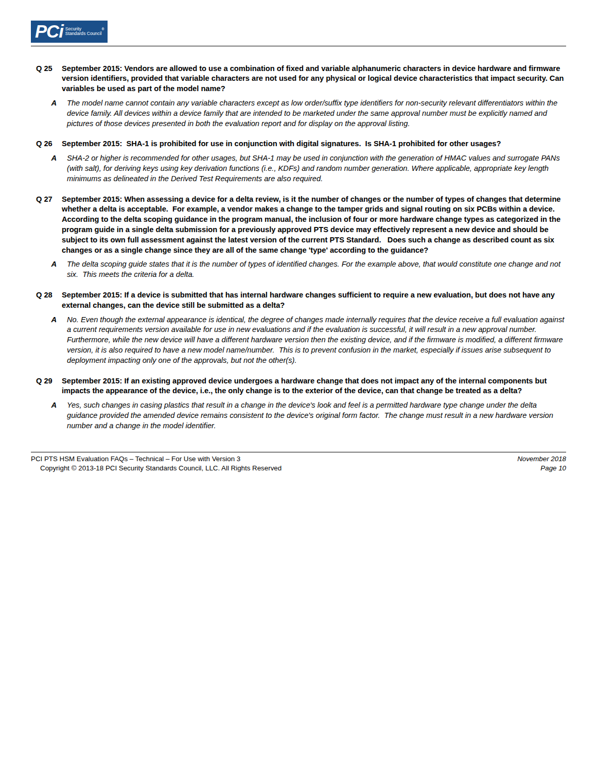PCi Security
Standards Council®
Q 25
September 2015: Vendors are allowed to use a combination of fixed and variable alphanumeric characters in device hardware and firmware version identifiers, provided that variable characters are not used for any physical or logical device characteristics that impact security. Can variables be used as part of the model name?
A
The model name cannot contain any variable characters except as low order/suffix type identifiers for non-security relevant differentiators within the device family. All devices within a device family that are intended to be marketed under the same approval number must be explicitly named and pictures of those devices presented in both the evaluation report and for display on the approval listing.
Q 26
September 2015: SHA-1 is prohibited for use in conjunction with digital signatures. Is SHA-1 prohibited for other usages?
A
SHA-2 or higher is recommended for other usages, but SHA-1 may be used in conjunction with the generation of HMAC values and surrogate PANs (with salt), for deriving keys using key derivation functions (i.e., KDFs) and random number generation. Where applicable, appropriate key length minimums as delineated in the Derived Test Requirements are also required.
Q 27
September 2015: When assessing a device for a delta review, is it the number of changes or the number of types of changes that determine whether a delta is acceptable. For example, a vendor makes a change to the tamper grids and signal routing on six PCBs within a device. According to the delta scoping guidance in the program manual, the inclusion of four or more hardware change types as categorized in the program guide in a single delta submission for a previously approved PTS device may effectively represent a new device and should be subject to its own full assessment against the latest version of the current PTS Standard. Does such a change as described count as six changes or as a single change since they are all of the same change 'type' according to the guidance?
A
The delta scoping guide states that it is the number of types of identified changes. For the example above, that would constitute one change and not six. This meets the criteria for a delta.
Q 28
September 2015: If a device is submitted that has internal hardware changes sufficient to require a new evaluation, but does not have any external changes, can the device still be submitted as a delta?
A
No. Even though the external appearance is identical, the degree of changes made internally requires that the device receive a full evaluation against a current requirements version available for use in new evaluations and if the evaluation is successful, it will result in a new approval number. Furthermore, while the new device will have a different hardware version then the existing device, and if the firmware is modified, a different firmware version, it is also required to have a new model name/number. This is to prevent confusion in the market, especially if issues arise subsequent to deployment impacting only one of the approvals, but not the other(s).
Q 29
September 2015: If an existing approved device undergoes a hardware change that does not impact any of the internal components but impacts the appearance of the device, i.e., the only change is to the exterior of the device, can that change be treated as a delta?
A
Yes, such changes in casing plastics that result in a change in the device's look and feel is a permitted hardware type change under the delta guidance provided the amended device remains consistent to the device's original form factor. The change must result in a new hardware version number and a change in the model identifier.
PCI PTS HSM Evaluation FAQs – Technical – For Use with Version 3
November 2018
Copyright © 2013-18 PCI Security Standards Council, LLC. All Rights Reserved
Page 10